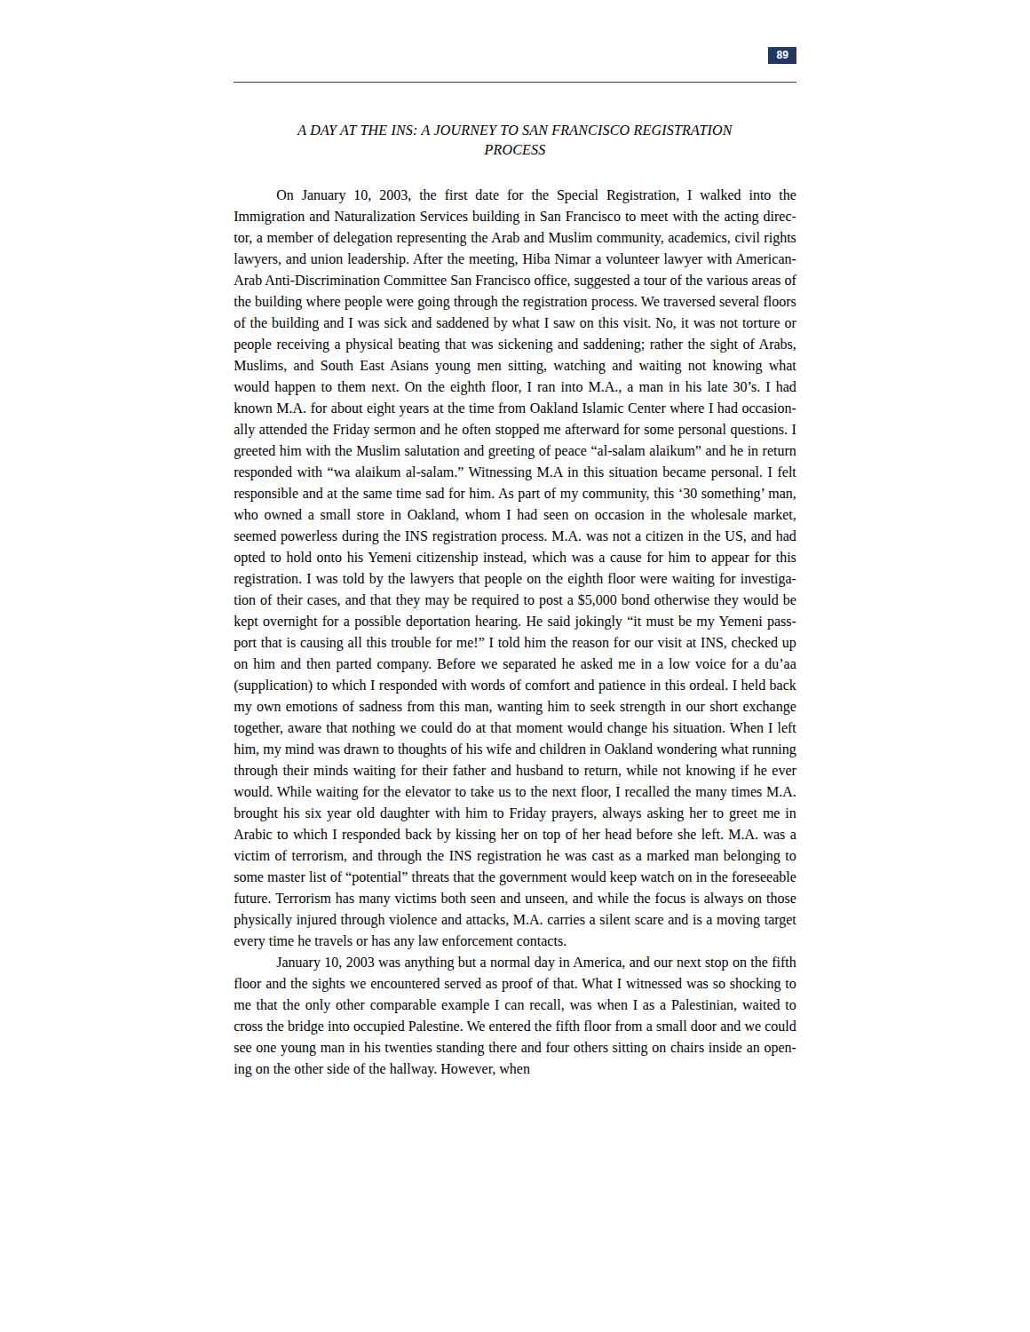89
A DAY AT THE INS: A JOURNEY TO SAN FRANCISCO REGISTRATION
PROCESS
On January 10, 2003, the first date for the Special Registration, I walked into the Immigration and Naturalization Services building in San Francisco to meet with the acting director, a member of delegation representing the Arab and Muslim community, academics, civil rights lawyers, and union leadership. After the meeting, Hiba Nimar a volunteer lawyer with American-Arab Anti-Discrimination Committee San Francisco office, suggested a tour of the various areas of the building where people were going through the registration process. We traversed several floors of the building and I was sick and saddened by what I saw on this visit. No, it was not torture or people receiving a physical beating that was sickening and saddening; rather the sight of Arabs, Muslims, and South East Asians young men sitting, watching and waiting not knowing what would happen to them next. On the eighth floor, I ran into M.A., a man in his late 30’s. I had known M.A. for about eight years at the time from Oakland Islamic Center where I had occasionally attended the Friday sermon and he often stopped me afterward for some personal questions. I greeted him with the Muslim salutation and greeting of peace “al-salam alaikum” and he in return responded with “wa alaikum al-salam.” Witnessing M.A in this situation became personal. I felt responsible and at the same time sad for him. As part of my community, this ‘30 something’ man, who owned a small store in Oakland, whom I had seen on occasion in the wholesale market, seemed powerless during the INS registration process. M.A. was not a citizen in the US, and had opted to hold onto his Yemeni citizenship instead, which was a cause for him to appear for this registration. I was told by the lawyers that people on the eighth floor were waiting for investigation of their cases, and that they may be required to post a $5,000 bond otherwise they would be kept overnight for a possible deportation hearing. He said jokingly “it must be my Yemeni passport that is causing all this trouble for me!” I told him the reason for our visit at INS, checked up on him and then parted company. Before we separated he asked me in a low voice for a du’aa (supplication) to which I responded with words of comfort and patience in this ordeal. I held back my own emotions of sadness from this man, wanting him to seek strength in our short exchange together, aware that nothing we could do at that moment would change his situation. When I left him, my mind was drawn to thoughts of his wife and children in Oakland wondering what running through their minds waiting for their father and husband to return, while not knowing if he ever would. While waiting for the elevator to take us to the next floor, I recalled the many times M.A. brought his six year old daughter with him to Friday prayers, always asking her to greet me in Arabic to which I responded back by kissing her on top of her head before she left. M.A. was a victim of terrorism, and through the INS registration he was cast as a marked man belonging to some master list of “potential” threats that the government would keep watch on in the foreseeable future. Terrorism has many victims both seen and unseen, and while the focus is always on those physically injured through violence and attacks, M.A. carries a silent scare and is a moving target every time he travels or has any law enforcement contacts.
January 10, 2003 was anything but a normal day in America, and our next stop on the fifth floor and the sights we encountered served as proof of that. What I witnessed was so shocking to me that the only other comparable example I can recall, was when I as a Palestinian, waited to cross the bridge into occupied Palestine. We entered the fifth floor from a small door and we could see one young man in his twenties standing there and four others sitting on chairs inside an opening on the other side of the hallway. However, when